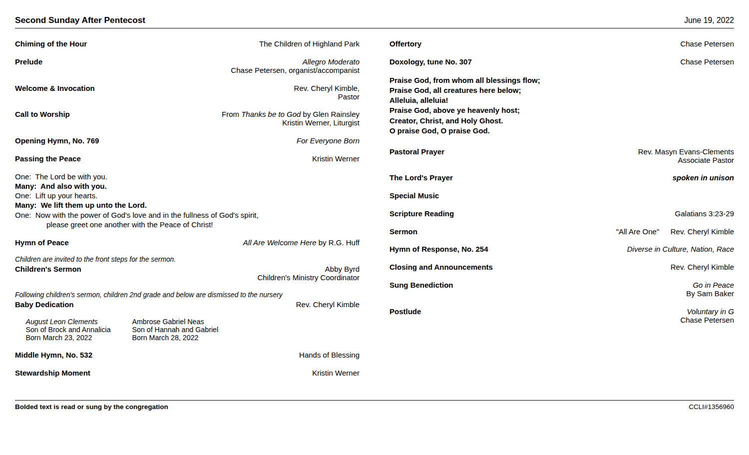Second Sunday After Pentecost
June 19, 2022
Chiming of the Hour
The Children of Highland Park
Prelude
Allegro Moderato
Chase Petersen, organist/accompanist
Welcome & Invocation
Rev. Cheryl Kimble,
Pastor
Call to Worship
From Thanks be to God by Glen Rainsley
Kristin Werner, Liturgist
Opening Hymn, No. 769
For Everyone Born
Passing the Peace
Kristin Werner
One: The Lord be with you.
Many: And also with you.
One: Lift up your hearts.
Many: We lift them up unto the Lord.
One: Now with the power of God's love and in the fullness of God's spirit,
please greet one another with the Peace of Christ!
Hymn of Peace
All Are Welcome Here by R.G. Huff
Children are invited to the front steps for the sermon.
Children's Sermon
Abby Byrd
Children's Ministry Coordinator
Following children's sermon, children 2nd grade and below are dismissed to the nursery
Baby Dedication
Rev. Cheryl Kimble
August Leon Clements
Son of Brock and Annalicia
Born March 23, 2022
Ambrose Gabriel Neas
Son of Hannah and Gabriel
Born March 28, 2022
Middle Hymn, No. 532
Hands of Blessing
Stewardship Moment
Kristin Werner
Offertory
Chase Petersen
Doxology, tune No. 307
Chase Petersen
Praise God, from whom all blessings flow;
Praise God, all creatures here below;
Alleluia, alleluia!
Praise God, above ye heavenly host;
Creator, Christ, and Holy Ghost.
O praise God, O praise God.
Pastoral Prayer
Rev. Masyn Evans-Clements
Associate Pastor
The Lord's Prayer
spoken in unison
Special Music
Scripture Reading
Galatians 3:23-29
Sermon
"All Are One"
Rev. Cheryl Kimble
Hymn of Response, No. 254
Diverse in Culture, Nation, Race
Closing and Announcements
Rev. Cheryl Kimble
Sung Benediction
Go in Peace
By Sam Baker
Postlude
Voluntary in G
Chase Petersen
Bolded text is read or sung by the congregation
CCLI#1356960